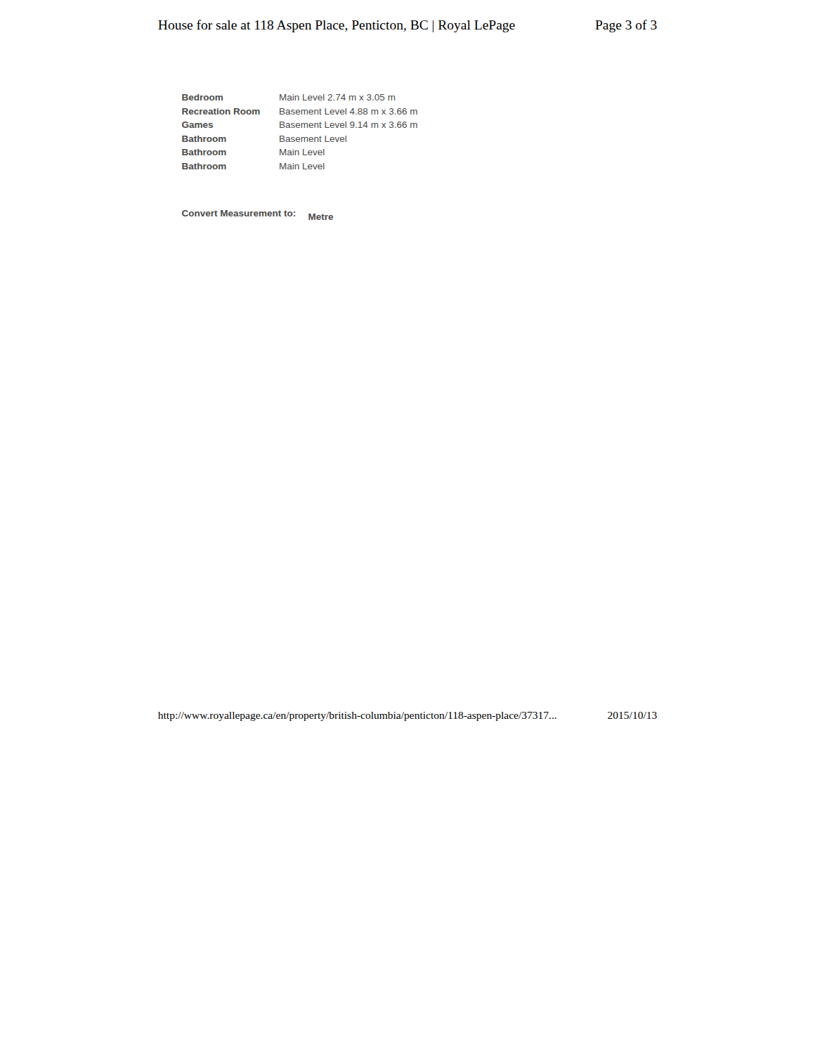House for sale at 118 Aspen Place, Penticton, BC | Royal LePage Page 3 of 3
| Bedroom | Main Level 2.74 m x 3.05 m |
| Recreation Room | Basement Level 4.88 m x 3.66 m |
| Games | Basement Level 9.14 m x 3.66 m |
| Bathroom | Basement Level |
| Bathroom | Main Level |
| Bathroom | Main Level |
Convert Measurement to: Metre
http://www.royallepage.ca/en/property/british-columbia/penticton/118-aspen-place/37317... 2015/10/13